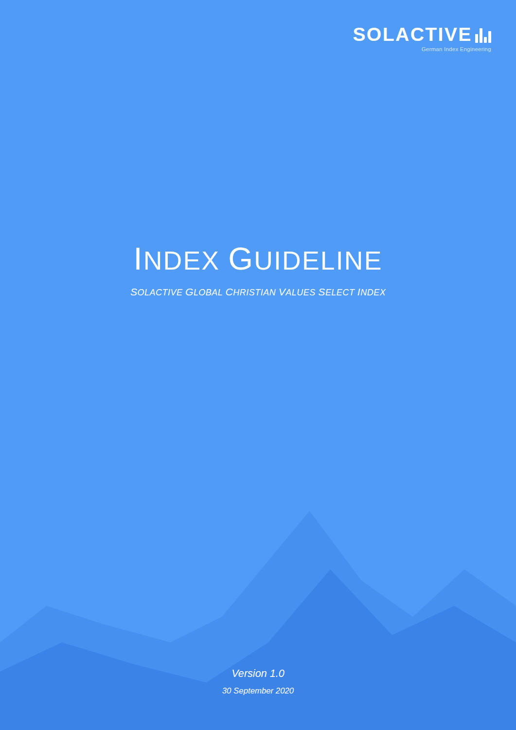SOLACTIVE
German Index Engineering
INDEX GUIDELINE
SOLACTIVE GLOBAL CHRISTIAN VALUES SELECT INDEX
Version 1.0
30 September 2020